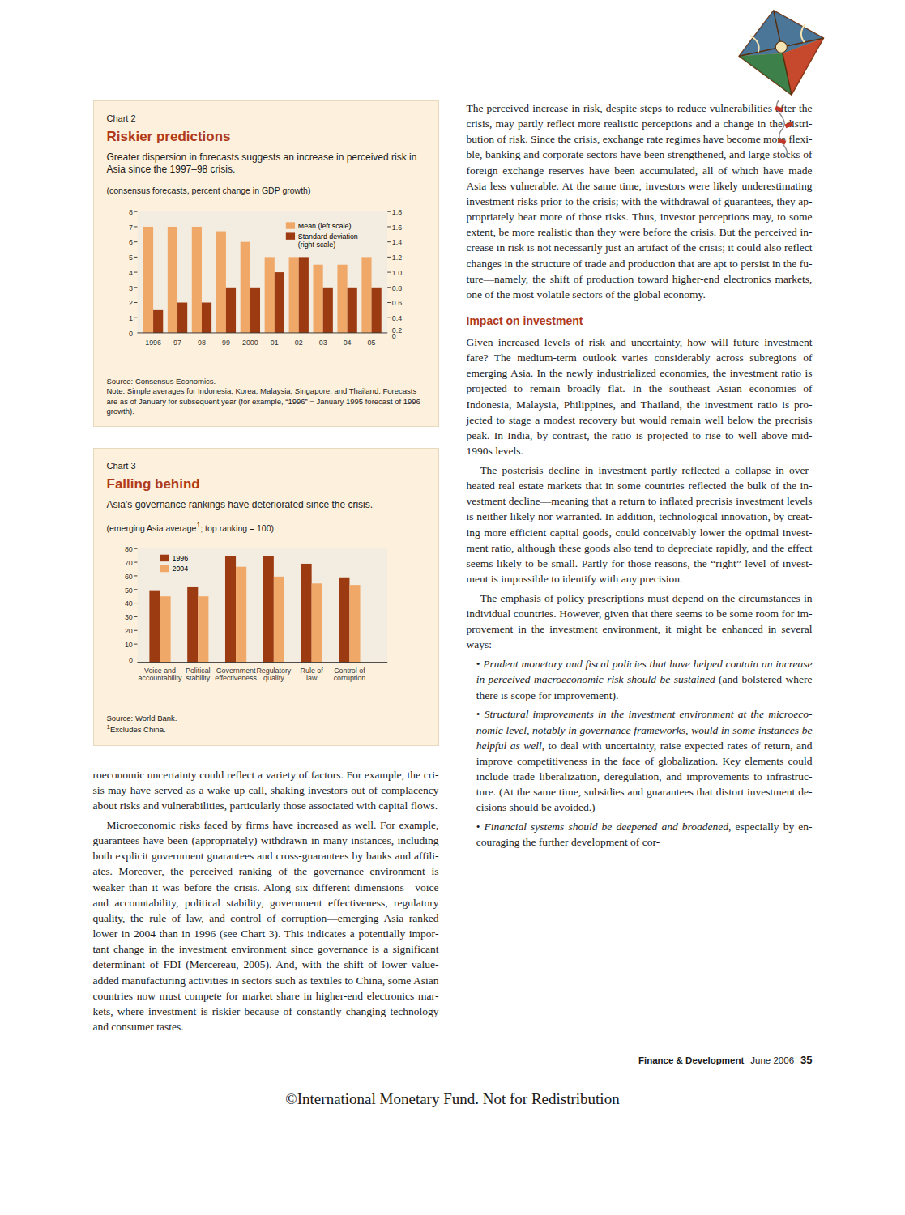Chart 2
Riskier predictions
Greater dispersion in forecasts suggests an increase in perceived risk in Asia since the 1997–98 crisis.
(consensus forecasts, percent change in GDP growth)
8 7 6 5 4 3 2 1 0 1.8 1.6 1.4 1.2 1.0 0.8 0.6 0.4 0.2 0 Mean (left scale) Standard deviation (right scale) 1996 97 98 99 2000 01 02 03 04 05
Source: Consensus Economics. Note: Simple averages for Indonesia, Korea, Malaysia, Singapore, and Thailand. Forecasts are as of January for subsequent year (for example, “1996” = January 1995 forecast of 1996 growth).
Chart 3
Falling behind
Asia’s governance rankings have deteriorated since the crisis.
(emerging Asia average1; top ranking = 100)
80 70 60 50 40 30 20 10 0 1996 2004 Voice and accountability Political stability Government effectiveness Regulatory quality Rule of law Control of corruption
Source: World Bank. 1Excludes China.
roeconomic uncertainty could reflect a variety of factors. For example, the crisis may have served as a wake-up call, shaking investors out of complacency about risks and vulnerabilities, particularly those associated with capital flows.
Microeconomic risks faced by firms have increased as well. For example, guarantees have been (appropriately) withdrawn in many instances, including both explicit government guarantees and cross-guarantees by banks and affiliates. Moreover, the perceived ranking of the governance environment is weaker than it was before the crisis. Along six different dimensions—voice and accountability, political stability, government effectiveness, regulatory quality, the rule of law, and control of corruption—emerging Asia ranked lower in 2004 than in 1996 (see Chart 3). This indicates a potentially important change in the investment environment since governance is a significant determinant of FDI (Mercereau, 2005). And, with the shift of lower value-added manufacturing activities in sectors such as textiles to China, some Asian countries now must compete for market share in higher-end electronics markets, where investment is riskier because of constantly changing technology and consumer tastes.
The perceived increase in risk, despite steps to reduce vulnerabilities after the crisis, may partly reflect more realistic perceptions and a change in the distribution of risk. Since the crisis, exchange rate regimes have become more flexible, banking and corporate sectors have been strengthened, and large stocks of foreign exchange reserves have been accumulated, all of which have made Asia less vulnerable. At the same time, investors were likely underestimating investment risks prior to the crisis; with the withdrawal of guarantees, they appropriately bear more of those risks. Thus, investor perceptions may, to some extent, be more realistic than they were before the crisis. But the perceived increase in risk is not necessarily just an artifact of the crisis; it could also reflect changes in the structure of trade and production that are apt to persist in the future—namely, the shift of production toward higher-end electronics markets, one of the most volatile sectors of the global economy.
Impact on investment
Given increased levels of risk and uncertainty, how will future investment fare? The medium-term outlook varies considerably across subregions of emerging Asia. In the newly industrialized economies, the investment ratio is projected to remain broadly flat. In the southeast Asian economies of Indonesia, Malaysia, Philippines, and Thailand, the investment ratio is projected to stage a modest recovery but would remain well below the precrisis peak. In India, by contrast, the ratio is projected to rise to well above mid-1990s levels.
The postcrisis decline in investment partly reflected a collapse in overheated real estate markets that in some countries reflected the bulk of the investment decline—meaning that a return to inflated precrisis investment levels is neither likely nor warranted. In addition, technological innovation, by creating more efficient capital goods, could conceivably lower the optimal investment ratio, although these goods also tend to depreciate rapidly, and the effect seems likely to be small. Partly for those reasons, the “right” level of investment is impossible to identify with any precision.
The emphasis of policy prescriptions must depend on the circumstances in individual countries. However, given that there seems to be some room for improvement in the investment environment, it might be enhanced in several ways:
Prudent monetary and fiscal policies that have helped contain an increase in perceived macroeconomic risk should be sustained (and bolstered where there is scope for improvement).
Structural improvements in the investment environment at the microeconomic level, notably in governance frameworks, would in some instances be helpful as well, to deal with uncertainty, raise expected rates of return, and improve competitiveness in the face of globalization. Key elements could include trade liberalization, deregulation, and improvements to infrastructure. (At the same time, subsidies and guarantees that distort investment decisions should be avoided.)
Financial systems should be deepened and broadened, especially by encouraging the further development of cor-
Finance & Development June 2006 35
©International Monetary Fund. Not for Redistribution